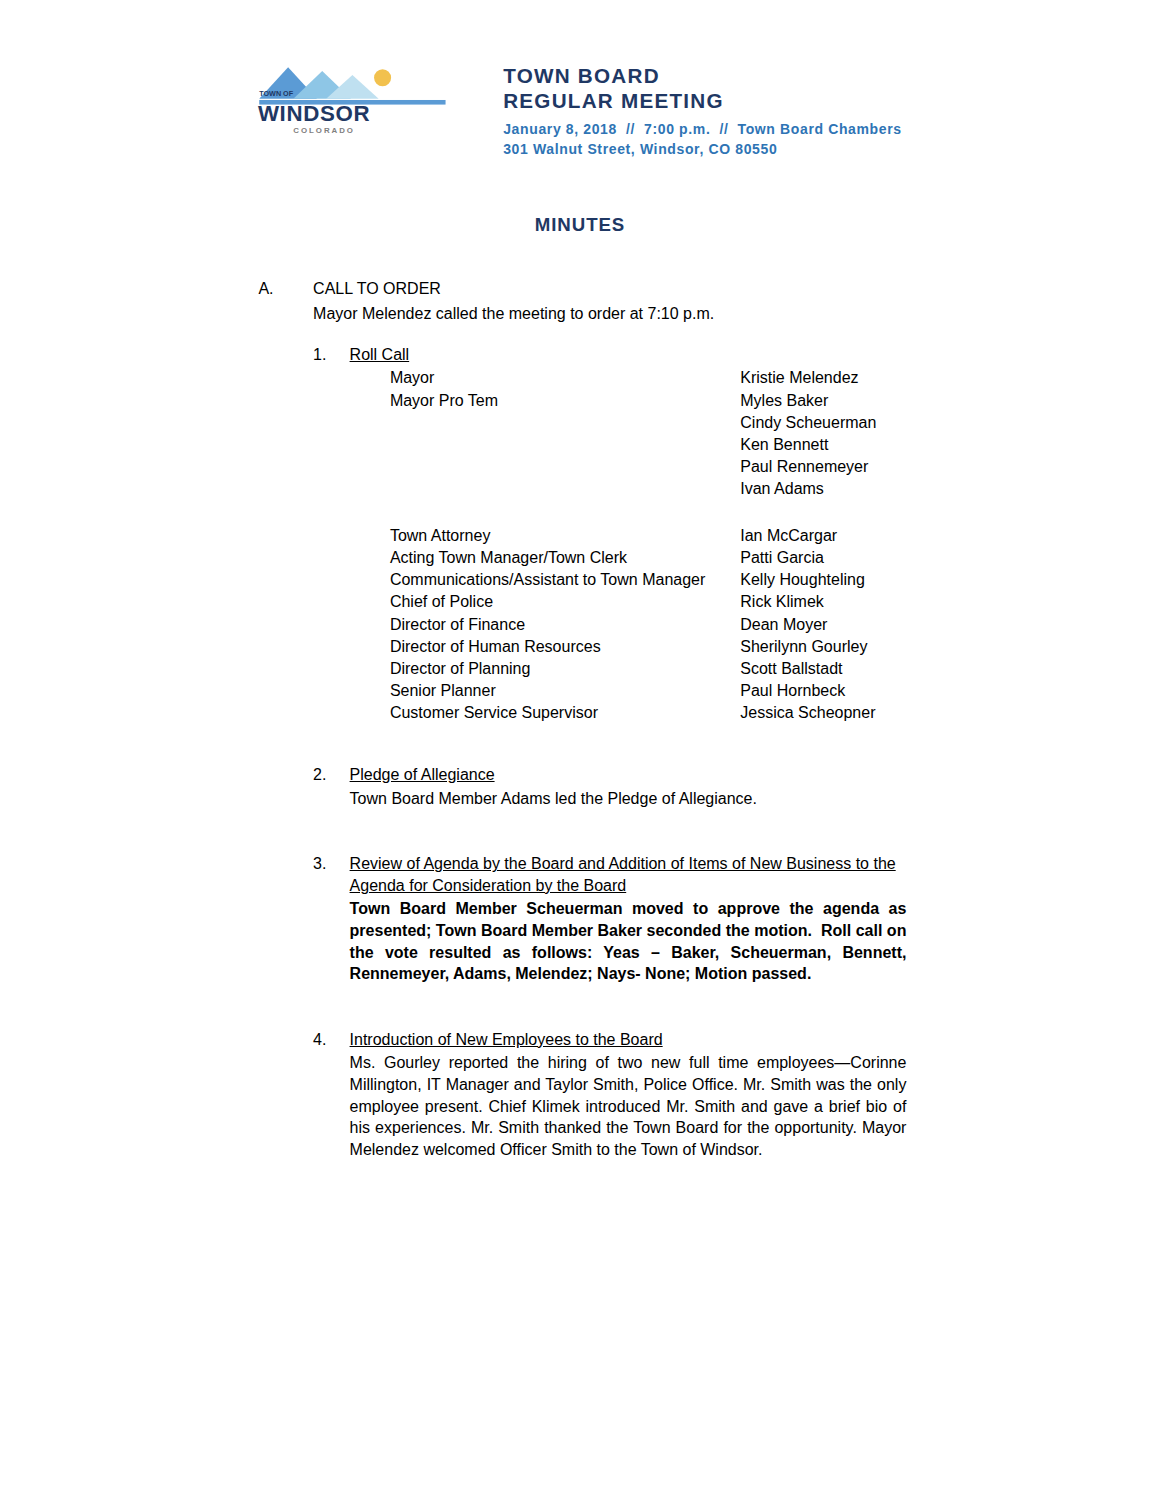TOWN OF WINDSOR COLORADO
TOWN BOARD
REGULAR MEETING
January 8, 2018 // 7:00 p.m. // Town Board Chambers
301 Walnut Street, Windsor, CO 80550
MINUTES
A.
CALL TO ORDER
Mayor Melendez called the meeting to order at 7:10 p.m.
1.
Roll Call
| Mayor | Kristie Melendez |
| Mayor Pro Tem | Myles Baker |
| | Cindy Scheuerman |
| | Ken Bennett |
| | Paul Rennemeyer |
| | Ivan Adams |
| Town Attorney | Ian McCargar |
| Acting Town Manager/Town Clerk | Patti Garcia |
| Communications/Assistant to Town Manager | Kelly Houghteling |
| Chief of Police | Rick Klimek |
| Director of Finance | Dean Moyer |
| Director of Human Resources | Sherilynn Gourley |
| Director of Planning | Scott Ballstadt |
| Senior Planner | Paul Hornbeck |
| Customer Service Supervisor | Jessica Scheopner |
2.
Pledge of Allegiance
Town Board Member Adams led the Pledge of Allegiance.
3.
Review of Agenda by the Board and Addition of Items of New Business to the Agenda for Consideration by the Board
Town Board Member Scheuerman moved to approve the agenda as presented; Town Board Member Baker seconded the motion. Roll call on the vote resulted as follows: Yeas – Baker, Scheuerman, Bennett, Rennemeyer, Adams, Melendez; Nays- None; Motion passed.
4.
Introduction of New Employees to the Board
Ms. Gourley reported the hiring of two new full time employees—Corinne Millington, IT Manager and Taylor Smith, Police Office. Mr. Smith was the only employee present. Chief Klimek introduced Mr. Smith and gave a brief bio of his experiences. Mr. Smith thanked the Town Board for the opportunity. Mayor Melendez welcomed Officer Smith to the Town of Windsor.